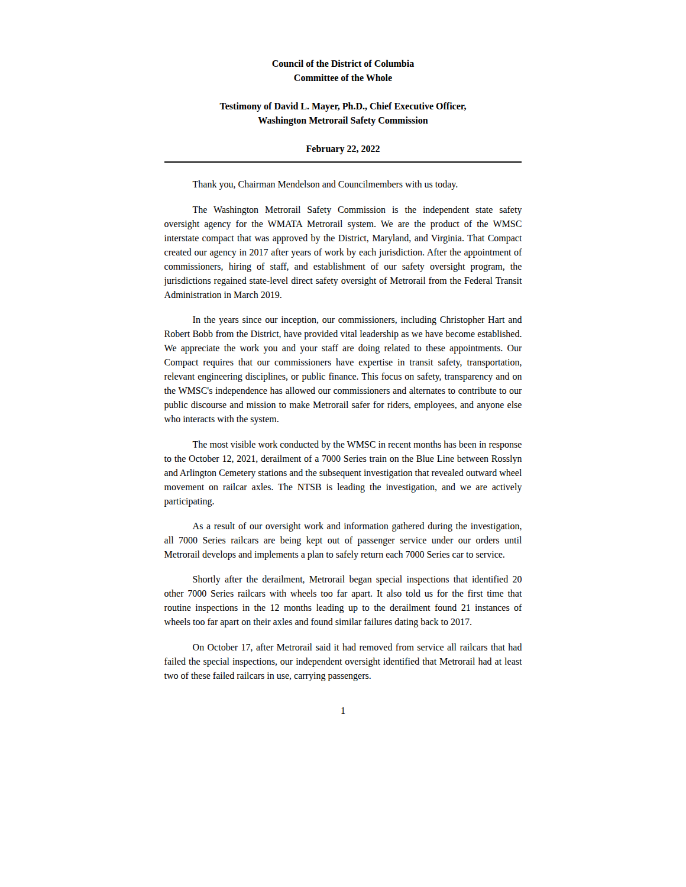Council of the District of Columbia
Committee of the Whole
Testimony of David L. Mayer, Ph.D., Chief Executive Officer,
Washington Metrorail Safety Commission
February 22, 2022
Thank you, Chairman Mendelson and Councilmembers with us today.
The Washington Metrorail Safety Commission is the independent state safety oversight agency for the WMATA Metrorail system. We are the product of the WMSC interstate compact that was approved by the District, Maryland, and Virginia. That Compact created our agency in 2017 after years of work by each jurisdiction. After the appointment of commissioners, hiring of staff, and establishment of our safety oversight program, the jurisdictions regained state-level direct safety oversight of Metrorail from the Federal Transit Administration in March 2019.
In the years since our inception, our commissioners, including Christopher Hart and Robert Bobb from the District, have provided vital leadership as we have become established. We appreciate the work you and your staff are doing related to these appointments. Our Compact requires that our commissioners have expertise in transit safety, transportation, relevant engineering disciplines, or public finance. This focus on safety, transparency and on the WMSC's independence has allowed our commissioners and alternates to contribute to our public discourse and mission to make Metrorail safer for riders, employees, and anyone else who interacts with the system.
The most visible work conducted by the WMSC in recent months has been in response to the October 12, 2021, derailment of a 7000 Series train on the Blue Line between Rosslyn and Arlington Cemetery stations and the subsequent investigation that revealed outward wheel movement on railcar axles. The NTSB is leading the investigation, and we are actively participating.
As a result of our oversight work and information gathered during the investigation, all 7000 Series railcars are being kept out of passenger service under our orders until Metrorail develops and implements a plan to safely return each 7000 Series car to service.
Shortly after the derailment, Metrorail began special inspections that identified 20 other 7000 Series railcars with wheels too far apart. It also told us for the first time that routine inspections in the 12 months leading up to the derailment found 21 instances of wheels too far apart on their axles and found similar failures dating back to 2017.
On October 17, after Metrorail said it had removed from service all railcars that had failed the special inspections, our independent oversight identified that Metrorail had at least two of these failed railcars in use, carrying passengers.
1